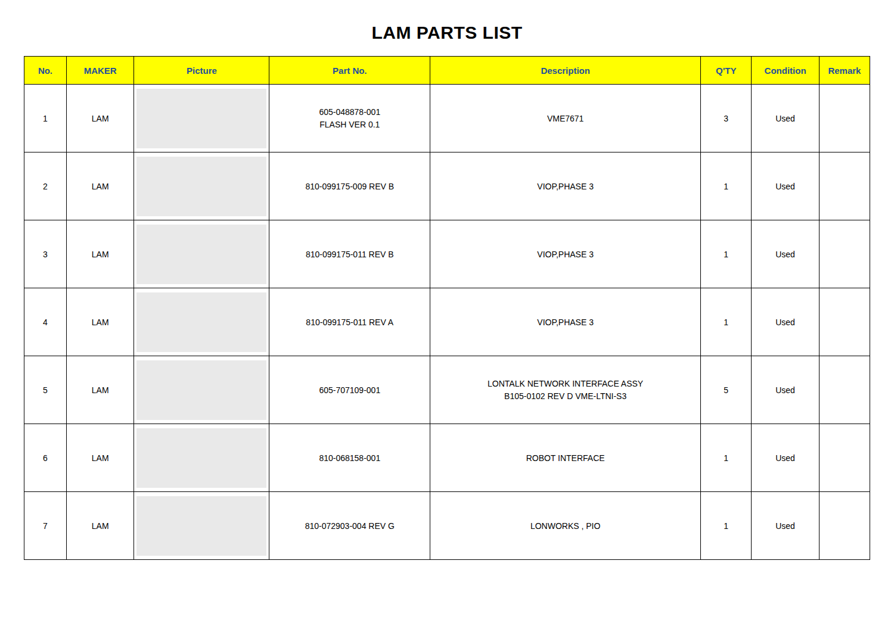LAM PARTS LIST
| No. | MAKER | Picture | Part No. | Description | Q'TY | Condition | Remark |
| --- | --- | --- | --- | --- | --- | --- | --- |
| 1 | LAM | | 605-048878-001 FLASH VER 0.1 | VME7671 | 3 | Used | |
| 2 | LAM | | 810-099175-009 REV B | VIOP,PHASE 3 | 1 | Used | |
| 3 | LAM | | 810-099175-011 REV B | VIOP,PHASE 3 | 1 | Used | |
| 4 | LAM | | 810-099175-011 REV A | VIOP,PHASE 3 | 1 | Used | |
| 5 | LAM | | 605-707109-001 | LONTALK NETWORK INTERFACE ASSY B105-0102 REV D VME-LTNI-S3 | 5 | Used | |
| 6 | LAM | | 810-068158-001 | ROBOT INTERFACE | 1 | Used | |
| 7 | LAM | | 810-072903-004 REV G | LONWORKS , PIO | 1 | Used | |